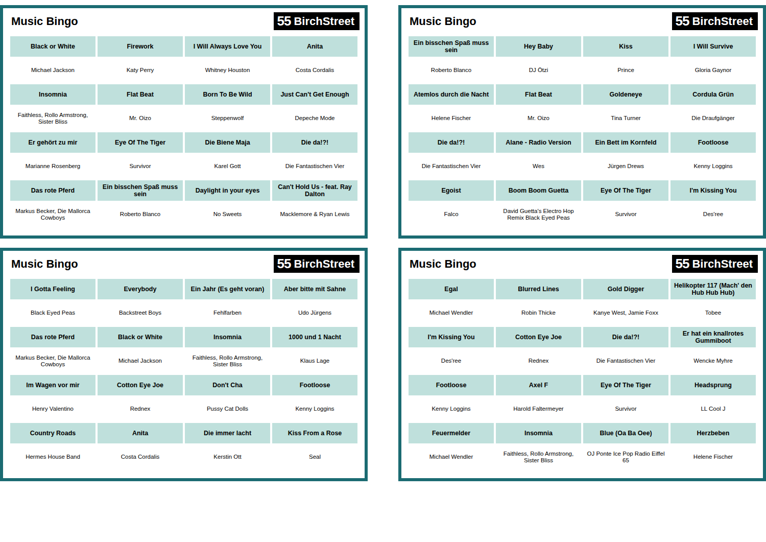Music Bingo
55 BirchStreet
| Black or White | Firework | I Will Always Love You | Anita |
| Michael Jackson | Katy Perry | Whitney Houston | Costa Cordalis |
| Insomnia | Flat Beat | Born To Be Wild | Just Can't Get Enough |
| Faithless, Rollo Armstrong, Sister Bliss | Mr. Oizo | Steppenwolf | Depeche Mode |
| Er gehört zu mir | Eye Of The Tiger | Die Biene Maja | Die da!?! |
| Marianne Rosenberg | Survivor | Karel Gott | Die Fantastischen Vier |
| Das rote Pferd | Ein bisschen Spaß muss sein | Daylight in your eyes | Can't Hold Us - feat. Ray Dalton |
| Markus Becker, Die Mallorca Cowboys | Roberto Blanco | No Sweets | Macklemore & Ryan Lewis |
Music Bingo
55 BirchStreet
| Ein bisschen Spaß muss sein | Hey Baby | Kiss | I Will Survive |
| Roberto Blanco | DJ Ötzi | Prince | Gloria Gaynor |
| Atemlos durch die Nacht | Flat Beat | Goldeneye | Cordula Grün |
| Helene Fischer | Mr. Oizo | Tina Turner | Die Draufgänger |
| Die da!?! | Alane - Radio Version | Ein Bett im Kornfeld | Footloose |
| Die Fantastischen Vier | Wes | Jürgen Drews | Kenny Loggins |
| Egoist | Boom Boom Guetta | Eye Of The Tiger | I'm Kissing You |
| Falco | David Guetta's Electro Hop Remix Black Eyed Peas | Survivor | Des'ree |
Music Bingo
55 BirchStreet
| I Gotta Feeling | Everybody | Ein Jahr (Es geht voran) | Aber bitte mit Sahne |
| Black Eyed Peas | Backstreet Boys | Fehlfarben | Udo Jürgens |
| Das rote Pferd | Black or White | Insomnia | 1000 und 1 Nacht |
| Markus Becker, Die Mallorca Cowboys | Michael Jackson | Faithless, Rollo Armstrong, Sister Bliss | Klaus Lage |
| Im Wagen vor mir | Cotton Eye Joe | Don't Cha | Footloose |
| Henry Valentino | Rednex | Pussy Cat Dolls | Kenny Loggins |
| Country Roads | Anita | Die immer lacht | Kiss From a Rose |
| Hermes House Band | Costa Cordalis | Kerstin Ott | Seal |
Music Bingo
55 BirchStreet
| Egal | Blurred Lines | Gold Digger | Helikopter 117 (Mach' den Hub Hub Hub) |
| Michael Wendler | Robin Thicke | Kanye West, Jamie Foxx | Tobee |
| I'm Kissing You | Cotton Eye Joe | Die da!?! | Er hat ein knallrotes Gummiboot |
| Des'ree | Rednex | Die Fantastischen Vier | Wencke Myhre |
| Footloose | Axel F | Eye Of The Tiger | Headsprung |
| Kenny Loggins | Harold Faltermeyer | Survivor | LL Cool J |
| Feuermelder | Insomnia | Blue (Oa Ba Oee) | Herzbeben |
| Michael Wendler | Faithless, Rollo Armstrong, Sister Bliss | OJ Ponte Ice Pop Radio Eiffel 65 | Helene Fischer |